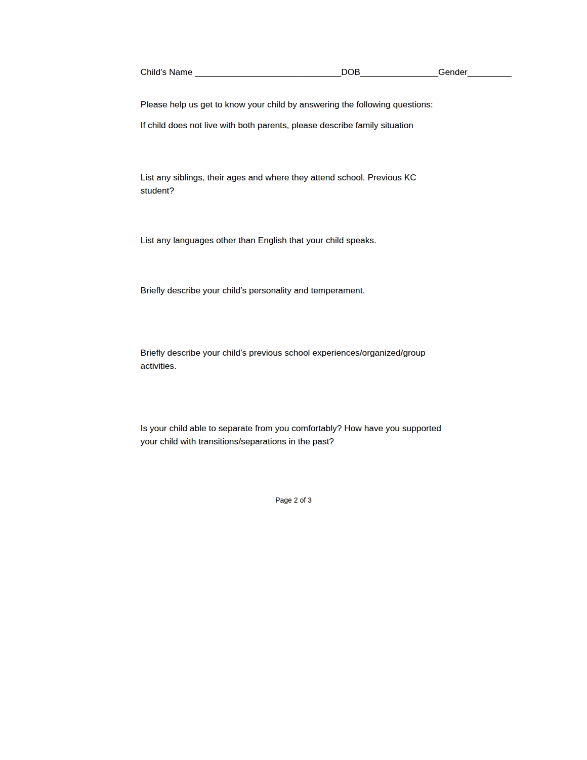Child’s Name ______________________________DOB________________Gender_________
Please help us get to know your child by answering the following questions:
If child does not live with both parents, please describe family situation
List any siblings, their ages and where they attend school. Previous KC student?
List any languages other than English that your child speaks.
Briefly describe your child’s personality and temperament.
Briefly describe your child’s previous school experiences/organized/group activities.
Is your child able to separate from you comfortably? How have you supported your child with transitions/separations in the past?
Page 2 of 3